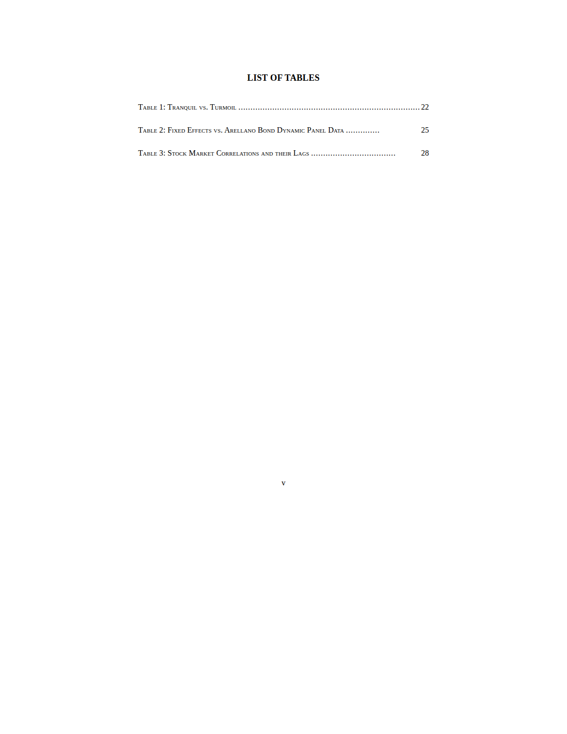LIST OF TABLES
Table 1: Tranquil vs. Turmoil ................................................................................. 22
Table 2: Fixed Effects vs. Arellano Bond Dynamic Panel Data .............. 25
Table 3: Stock Market Correlations and their Lags ................................... 28
v